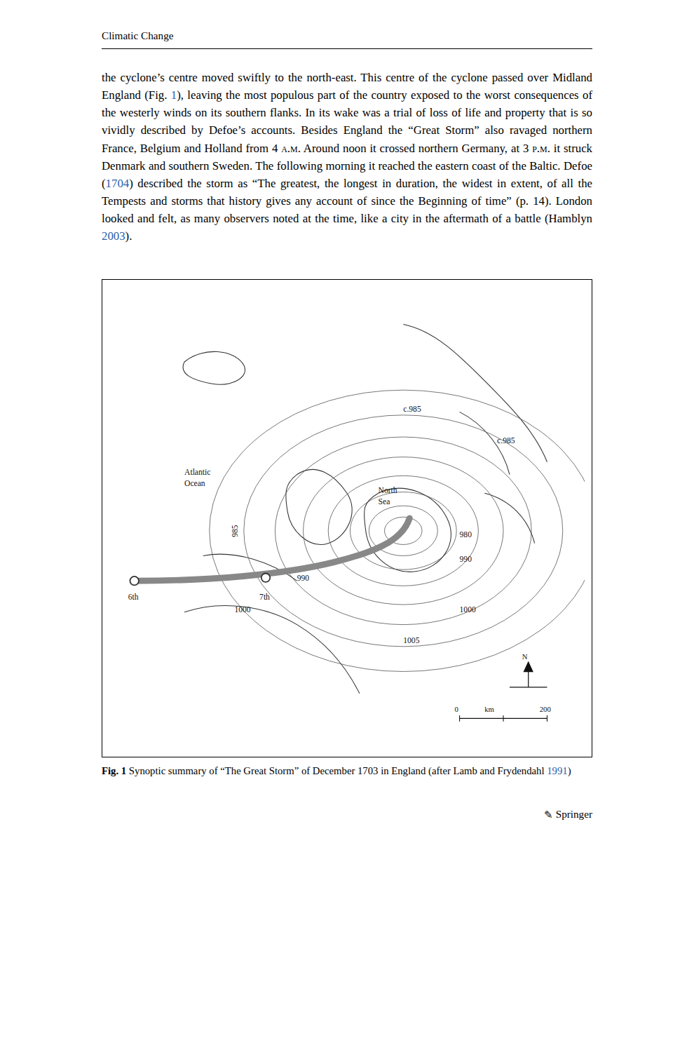Climatic Change
the cyclone’s centre moved swiftly to the north-east. This centre of the cyclone passed over Midland England (Fig. 1), leaving the most populous part of the country exposed to the worst consequences of the westerly winds on its southern flanks. In its wake was a trial of loss of life and property that is so vividly described by Defoe’s accounts. Besides England the “Great Storm” also ravaged northern France, Belgium and Holland from 4 a.m. Around noon it crossed northern Germany, at 3 p.m. it struck Denmark and southern Sweden. The following morning it reached the eastern coast of the Baltic. Defoe (1704) described the storm as “The greatest, the longest in duration, the widest in extent, of all the Tempests and storms that history gives any account of since the Beginning of time” (p. 14). London looked and felt, as many observers noted at the time, like a city in the aftermath of a battle (Hamblyn 2003).
Fig. 1 Synoptic summary of “The Great Storm” of December 1703 in England (after Lamb and Frydendahl 1991)
✎ Springer